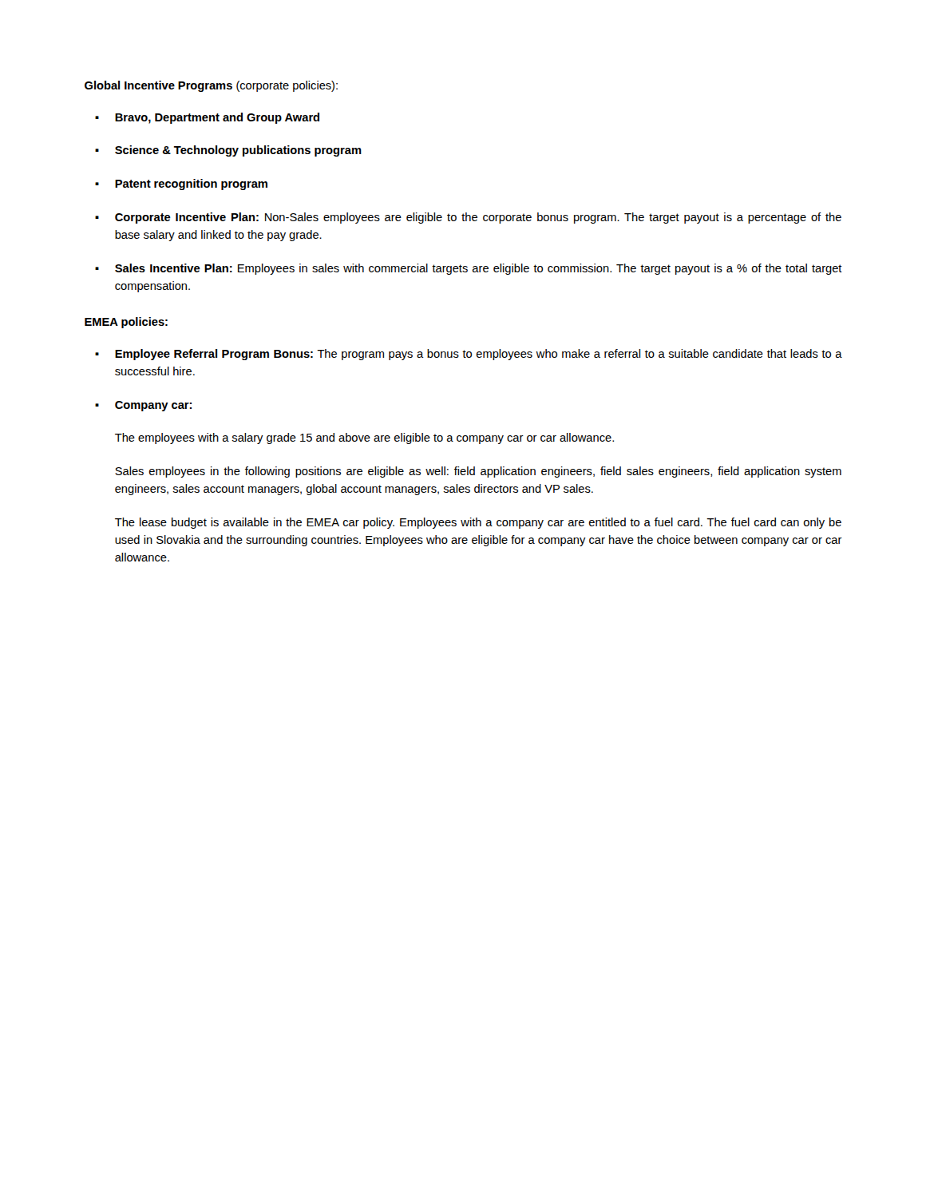Global Incentive Programs (corporate policies):
Bravo, Department and Group Award
Science & Technology publications program
Patent recognition program
Corporate Incentive Plan: Non-Sales employees are eligible to the corporate bonus program. The target payout is a percentage of the base salary and linked to the pay grade.
Sales Incentive Plan: Employees in sales with commercial targets are eligible to commission. The target payout is a % of the total target compensation.
EMEA policies:
Employee Referral Program Bonus: The program pays a bonus to employees who make a referral to a suitable candidate that leads to a successful hire.
Company car:
The employees with a salary grade 15 and above are eligible to a company car or car allowance.
Sales employees in the following positions are eligible as well: field application engineers, field sales engineers, field application system engineers, sales account managers, global account managers, sales directors and VP sales.
The lease budget is available in the EMEA car policy. Employees with a company car are entitled to a fuel card. The fuel card can only be used in Slovakia and the surrounding countries. Employees who are eligible for a company car have the choice between company car or car allowance.